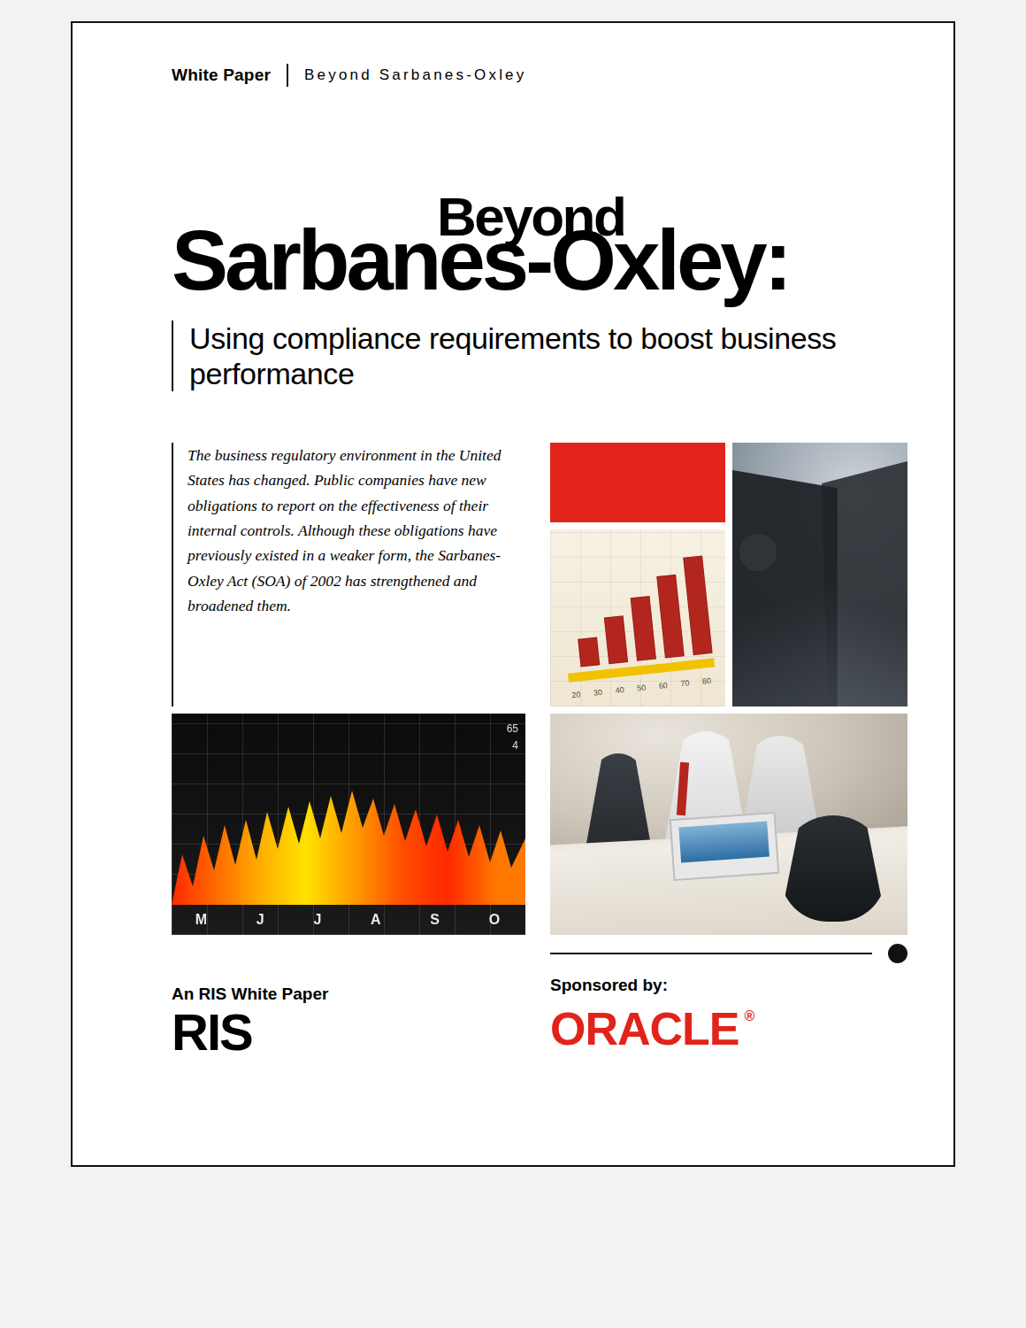White Paper Beyond Sarbanes-Oxley
Beyond Sarbanes-Oxley:
Using compliance requirements to boost business performance
The business regulatory environment in the United States has changed. Public companies have new obligations to report on the effectiveness of their internal controls. Although these obligations have previously existed in a weaker form, the Sarbanes-Oxley Act (SOA) of 2002 has strengthened and broadened them.
20304050607080
65
4
MJJASO
An RIS White Paper
RIS
Sponsored by:
ORACLE®